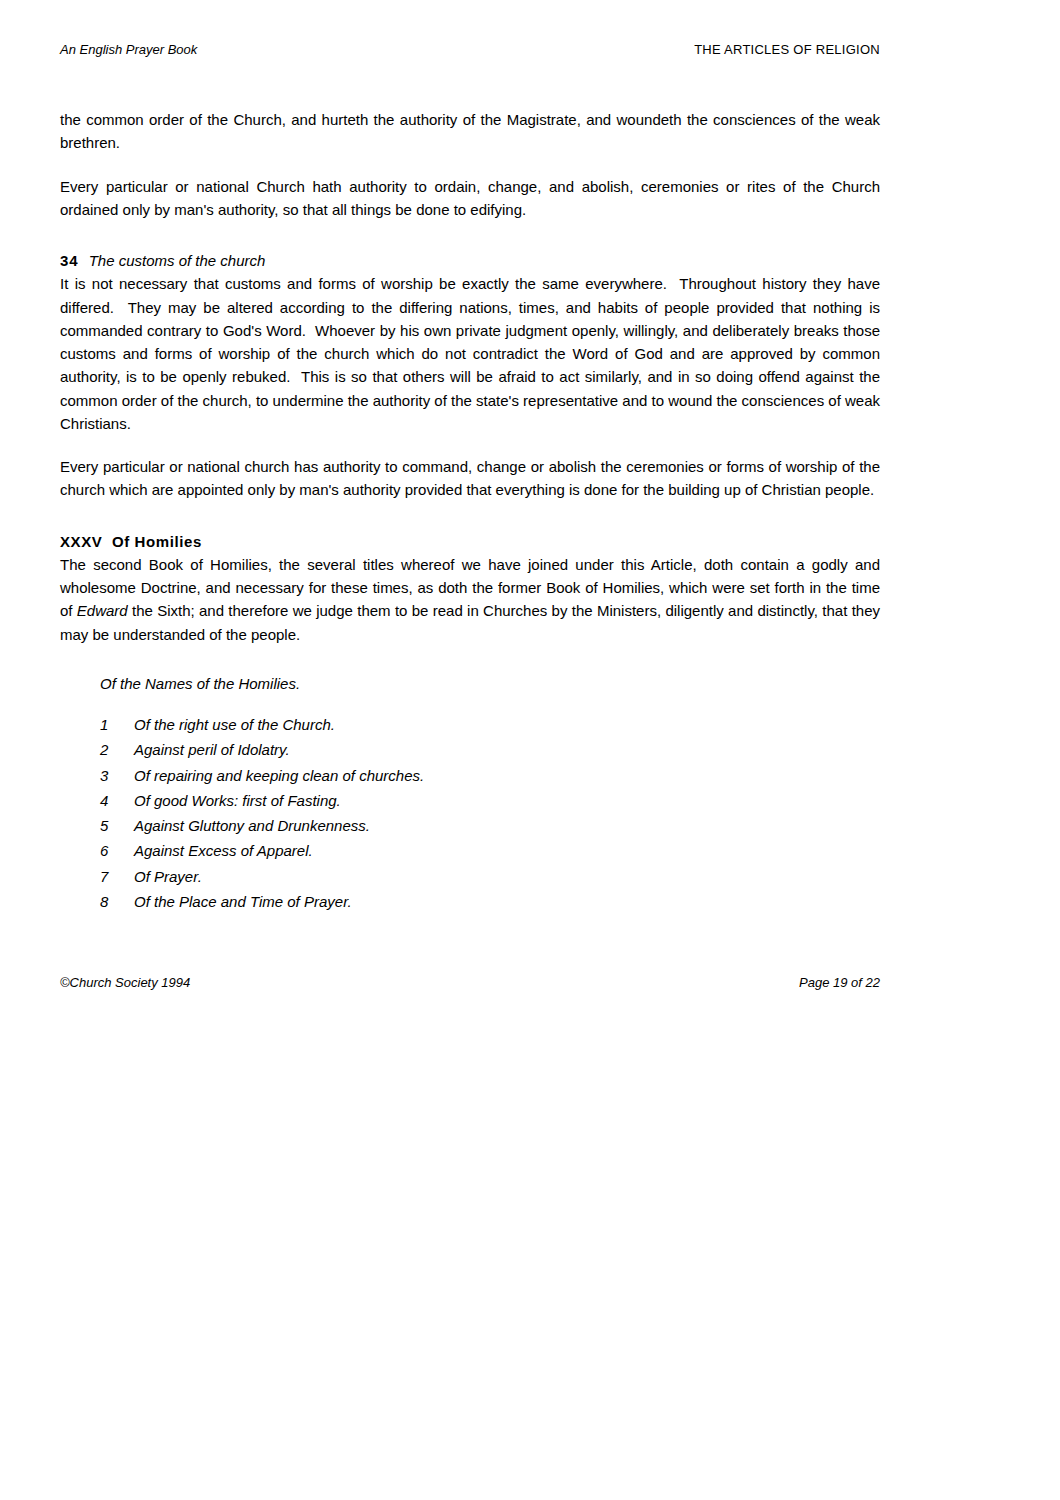An English Prayer Book The Articles of Religion
the common order of the Church, and hurteth the authority of the Magistrate, and woundeth the consciences of the weak brethren.
Every particular or national Church hath authority to ordain, change, and abolish, ceremonies or rites of the Church ordained only by man's authority, so that all things be done to edifying.
34 The customs of the church
It is not necessary that customs and forms of worship be exactly the same everywhere. Throughout history they have differed. They may be altered according to the differing nations, times, and habits of people provided that nothing is commanded contrary to God's Word. Whoever by his own private judgment openly, willingly, and deliberately breaks those customs and forms of worship of the church which do not contradict the Word of God and are approved by common authority, is to be openly rebuked. This is so that others will be afraid to act similarly, and in so doing offend against the common order of the church, to undermine the authority of the state's representative and to wound the consciences of weak Christians.
Every particular or national church has authority to command, change or abolish the ceremonies or forms of worship of the church which are appointed only by man's authority provided that everything is done for the building up of Christian people.
XXXV Of Homilies
The second Book of Homilies, the several titles whereof we have joined under this Article, doth contain a godly and wholesome Doctrine, and necessary for these times, as doth the former Book of Homilies, which were set forth in the time of Edward the Sixth; and therefore we judge them to be read in Churches by the Ministers, diligently and distinctly, that they may be understanded of the people.
Of the Names of the Homilies.
1 Of the right use of the Church.
2 Against peril of Idolatry.
3 Of repairing and keeping clean of churches.
4 Of good Works: first of Fasting.
5 Against Gluttony and Drunkenness.
6 Against Excess of Apparel.
7 Of Prayer.
8 Of the Place and Time of Prayer.
©Church Society 1994 Page 19 of 22